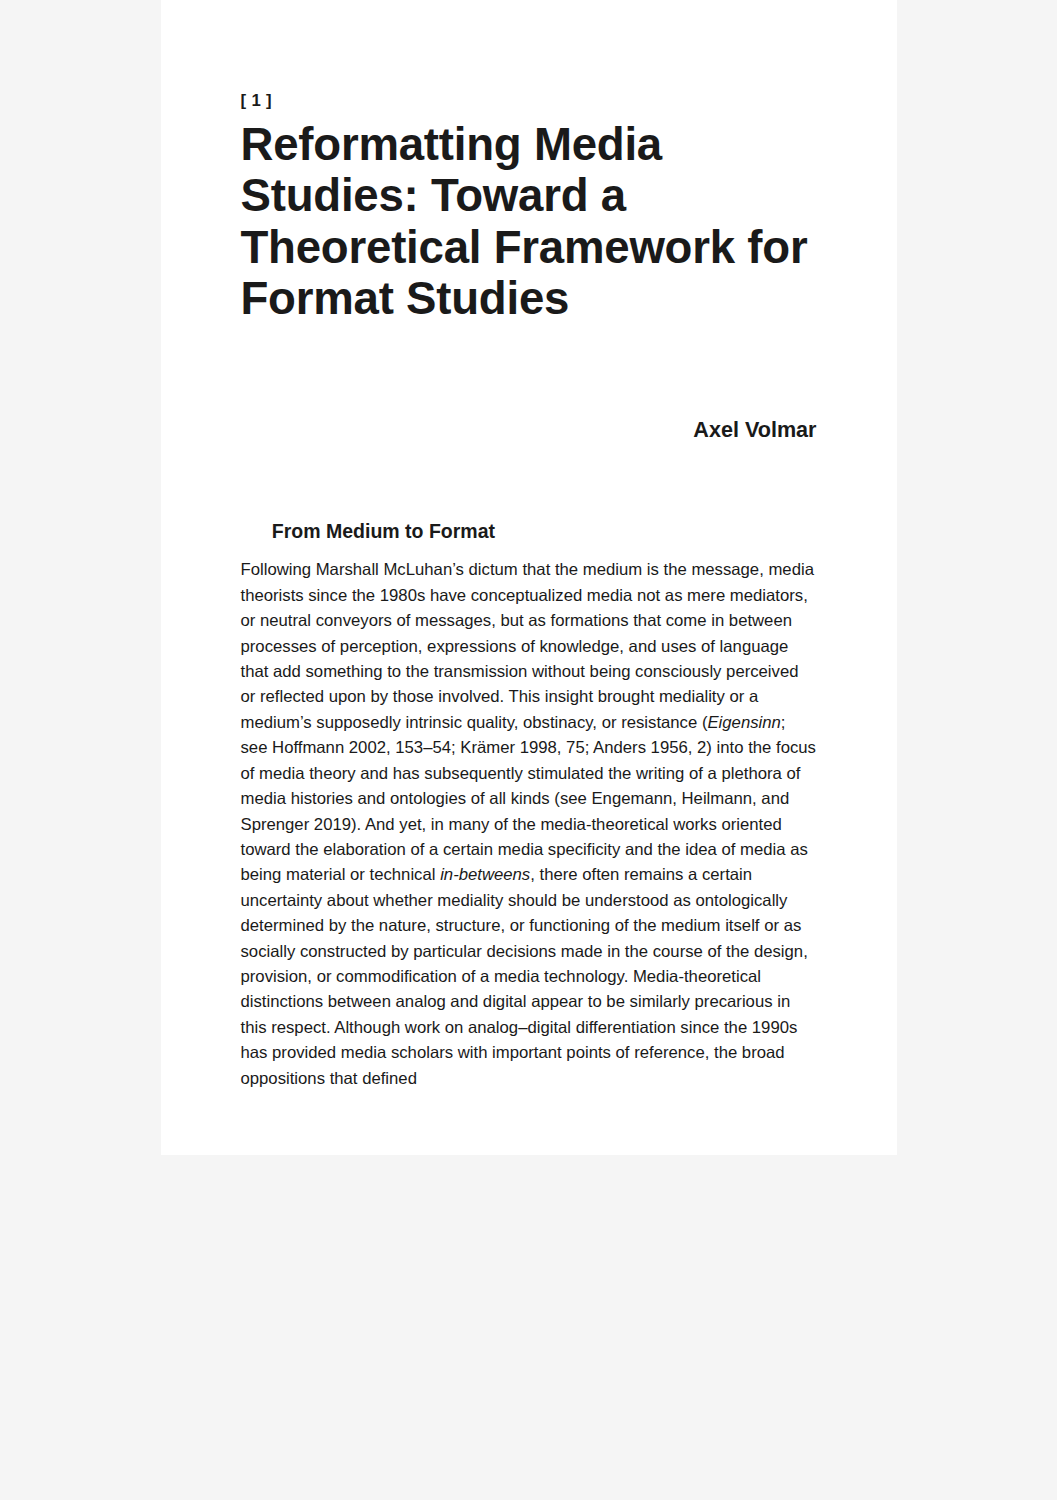[ 1 ]
Reformatting Media Studies: Toward a Theoretical Framework for Format Studies
Axel Volmar
From Medium to Format
Following Marshall McLuhan’s dictum that the medium is the message, media theorists since the 1980s have conceptualized media not as mere mediators, or neutral conveyors of messages, but as formations that come in between processes of perception, expressions of knowledge, and uses of language that add something to the transmission without being consciously perceived or reflected upon by those involved. This insight brought mediality or a medium’s supposedly intrinsic quality, obstinacy, or resistance (Eigensinn; see Hoffmann 2002, 153–54; Krämer 1998, 75; Anders 1956, 2) into the focus of media theory and has subsequently stimulated the writing of a plethora of media histories and ontologies of all kinds (see Engemann, Heilmann, and Sprenger 2019). And yet, in many of the media-theoretical works oriented toward the elaboration of a certain media specificity and the idea of media as being material or technical in-betweens, there often remains a certain uncertainty about whether mediality should be understood as ontologically determined by the nature, structure, or functioning of the medium itself or as socially constructed by particular decisions made in the course of the design, provision, or commodification of a media technology. Media-theoretical distinctions between analog and digital appear to be similarly precarious in this respect. Although work on analog–digital differentiation since the 1990s has provided media scholars with important points of reference, the broad oppositions that defined